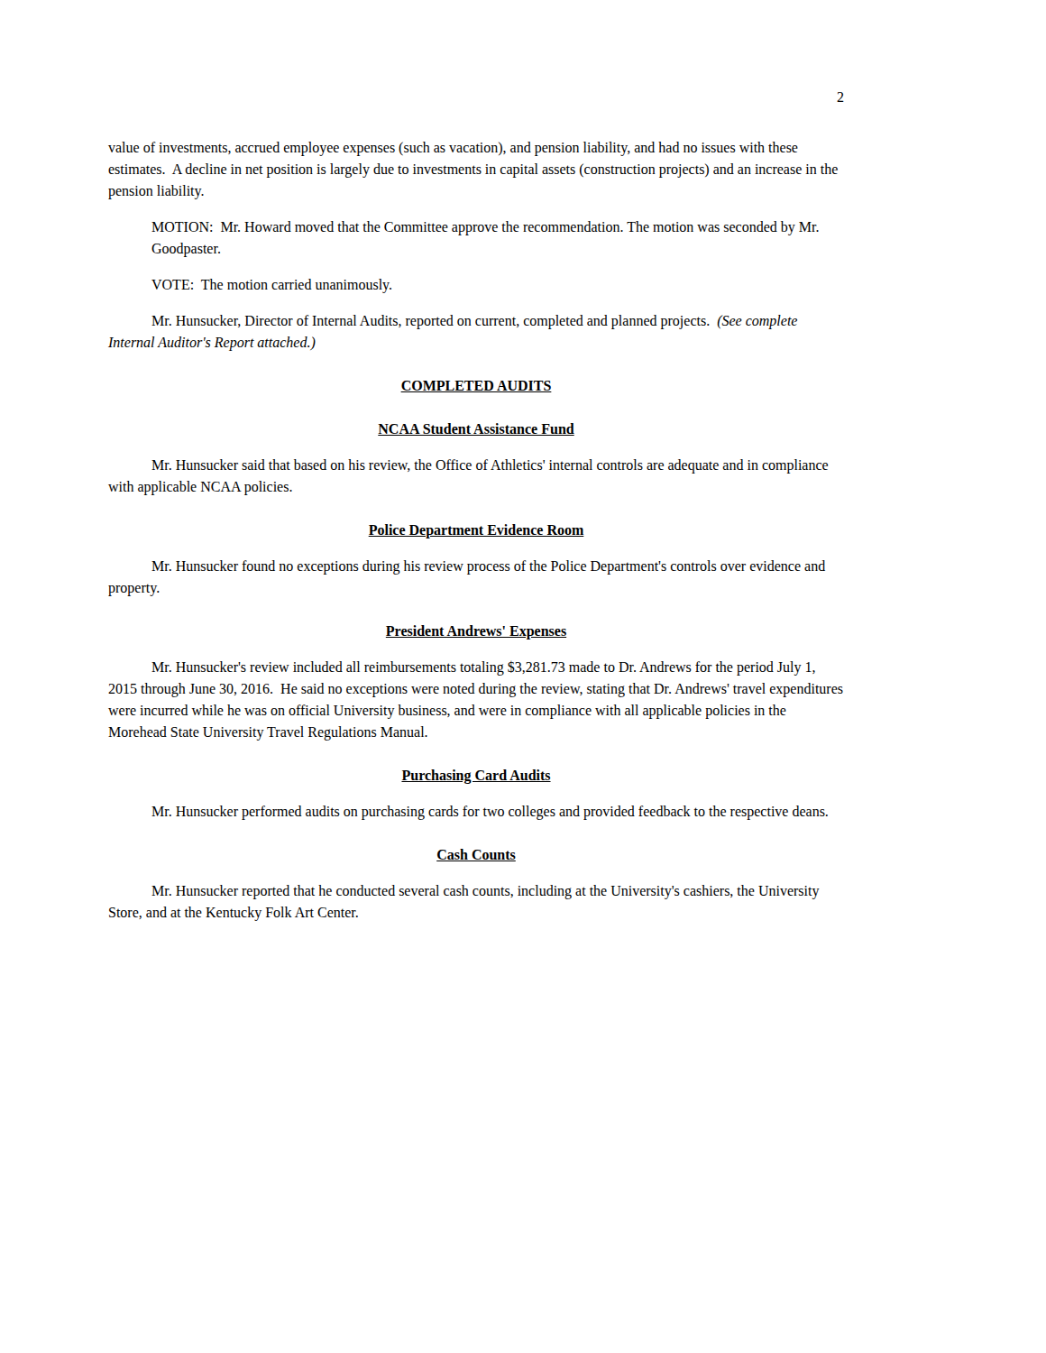2
value of investments, accrued employee expenses (such as vacation), and pension liability, and had no issues with these estimates. A decline in net position is largely due to investments in capital assets (construction projects) and an increase in the pension liability.
MOTION: Mr. Howard moved that the Committee approve the recommendation. The motion was seconded by Mr. Goodpaster.
VOTE: The motion carried unanimously.
Mr. Hunsucker, Director of Internal Audits, reported on current, completed and planned projects. (See complete Internal Auditor's Report attached.)
COMPLETED AUDITS
NCAA Student Assistance Fund
Mr. Hunsucker said that based on his review, the Office of Athletics' internal controls are adequate and in compliance with applicable NCAA policies.
Police Department Evidence Room
Mr. Hunsucker found no exceptions during his review process of the Police Department's controls over evidence and property.
President Andrews' Expenses
Mr. Hunsucker's review included all reimbursements totaling $3,281.73 made to Dr. Andrews for the period July 1, 2015 through June 30, 2016. He said no exceptions were noted during the review, stating that Dr. Andrews' travel expenditures were incurred while he was on official University business, and were in compliance with all applicable policies in the Morehead State University Travel Regulations Manual.
Purchasing Card Audits
Mr. Hunsucker performed audits on purchasing cards for two colleges and provided feedback to the respective deans.
Cash Counts
Mr. Hunsucker reported that he conducted several cash counts, including at the University's cashiers, the University Store, and at the Kentucky Folk Art Center.